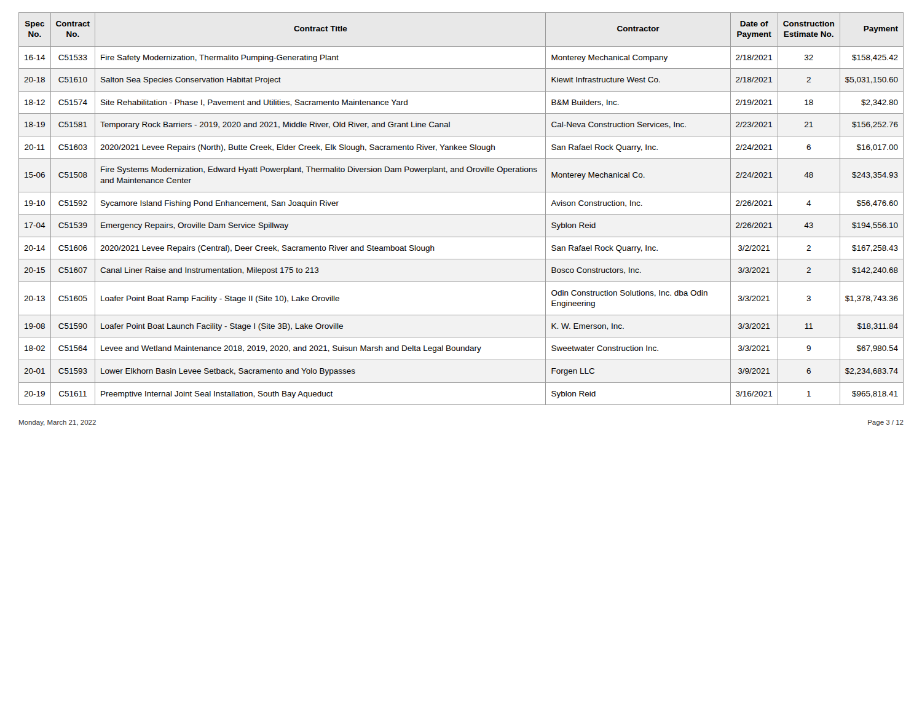| Spec No. | Contract No. | Contract Title | Contractor | Date of Payment | Construction Estimate No. | Payment |
| --- | --- | --- | --- | --- | --- | --- |
| 16-14 | C51533 | Fire Safety Modernization, Thermalito Pumping-Generating Plant | Monterey Mechanical Company | 2/18/2021 | 32 | $158,425.42 |
| 20-18 | C51610 | Salton Sea Species Conservation Habitat Project | Kiewit Infrastructure West Co. | 2/18/2021 | 2 | $5,031,150.60 |
| 18-12 | C51574 | Site Rehabilitation - Phase I, Pavement and Utilities, Sacramento Maintenance Yard | B&M Builders, Inc. | 2/19/2021 | 18 | $2,342.80 |
| 18-19 | C51581 | Temporary Rock Barriers - 2019, 2020 and 2021, Middle River, Old River, and Grant Line Canal | Cal-Neva Construction Services, Inc. | 2/23/2021 | 21 | $156,252.76 |
| 20-11 | C51603 | 2020/2021 Levee Repairs (North), Butte Creek, Elder Creek, Elk Slough, Sacramento River, Yankee Slough | San Rafael Rock Quarry, Inc. | 2/24/2021 | 6 | $16,017.00 |
| 15-06 | C51508 | Fire Systems Modernization, Edward Hyatt Powerplant, Thermalito Diversion Dam Powerplant, and Oroville Operations and Maintenance Center | Monterey Mechanical Co. | 2/24/2021 | 48 | $243,354.93 |
| 19-10 | C51592 | Sycamore Island Fishing Pond Enhancement, San Joaquin River | Avison Construction, Inc. | 2/26/2021 | 4 | $56,476.60 |
| 17-04 | C51539 | Emergency Repairs, Oroville Dam Service Spillway | Syblon Reid | 2/26/2021 | 43 | $194,556.10 |
| 20-14 | C51606 | 2020/2021 Levee Repairs (Central), Deer Creek, Sacramento River and Steamboat Slough | San Rafael Rock Quarry, Inc. | 3/2/2021 | 2 | $167,258.43 |
| 20-15 | C51607 | Canal Liner Raise and Instrumentation, Milepost 175 to 213 | Bosco Constructors, Inc. | 3/3/2021 | 2 | $142,240.68 |
| 20-13 | C51605 | Loafer Point Boat Ramp Facility - Stage II (Site 10), Lake Oroville | Odin Construction Solutions, Inc. dba Odin Engineering | 3/3/2021 | 3 | $1,378,743.36 |
| 19-08 | C51590 | Loafer Point Boat Launch Facility - Stage I (Site 3B), Lake Oroville | K. W. Emerson, Inc. | 3/3/2021 | 11 | $18,311.84 |
| 18-02 | C51564 | Levee and Wetland Maintenance 2018, 2019, 2020, and 2021, Suisun Marsh and Delta Legal Boundary | Sweetwater Construction Inc. | 3/3/2021 | 9 | $67,980.54 |
| 20-01 | C51593 | Lower Elkhorn Basin Levee Setback, Sacramento and Yolo Bypasses | Forgen LLC | 3/9/2021 | 6 | $2,234,683.74 |
| 20-19 | C51611 | Preemptive Internal Joint Seal Installation, South Bay Aqueduct | Syblon Reid | 3/16/2021 | 1 | $965,818.41 |
Monday, March 21, 2022 Page 3 / 12